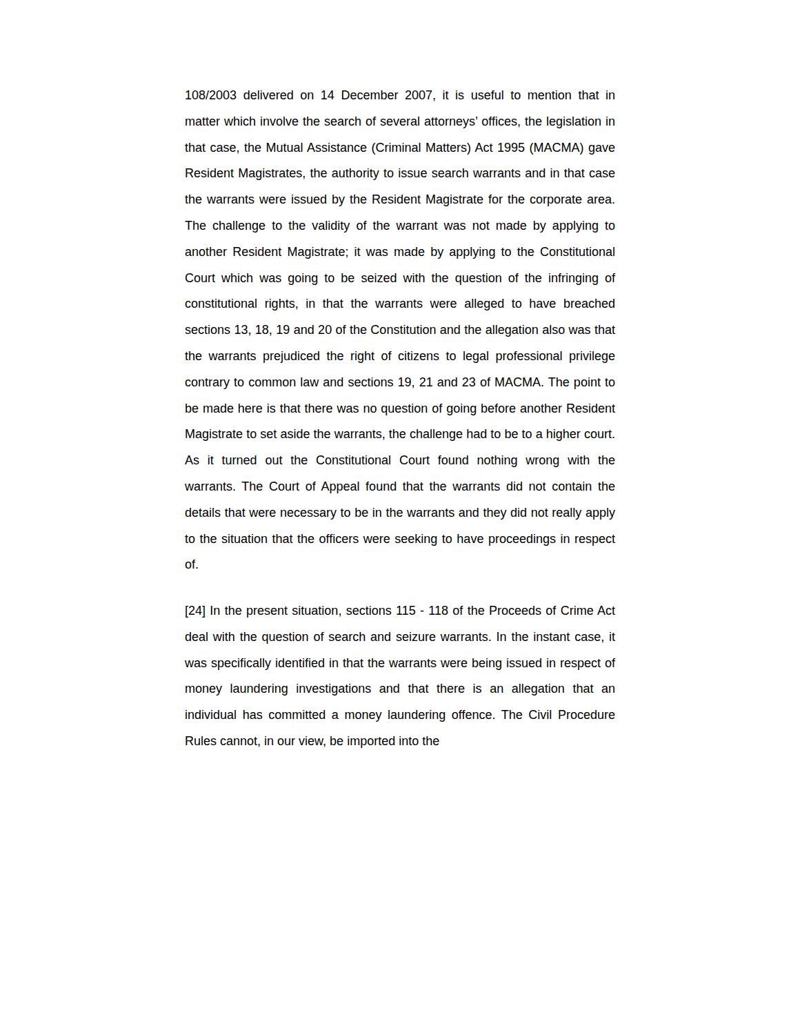108/2003 delivered on 14 December 2007, it is useful to mention that in matter which involve the search of several attorneys’ offices, the legislation in that case, the Mutual Assistance (Criminal Matters) Act 1995 (MACMA) gave Resident Magistrates, the authority to issue search warrants and in that case the warrants were issued by the Resident Magistrate for the corporate area. The challenge to the validity of the warrant was not made by applying to another Resident Magistrate; it was made by applying to the Constitutional Court which was going to be seized with the question of the infringing of constitutional rights, in that the warrants were alleged to have breached sections 13, 18, 19 and 20 of the Constitution and the allegation also was that the warrants prejudiced the right of citizens to legal professional privilege contrary to common law and sections 19, 21 and 23 of MACMA. The point to be made here is that there was no question of going before another Resident Magistrate to set aside the warrants, the challenge had to be to a higher court. As it turned out the Constitutional Court found nothing wrong with the warrants. The Court of Appeal found that the warrants did not contain the details that were necessary to be in the warrants and they did not really apply to the situation that the officers were seeking to have proceedings in respect of.
[24] In the present situation, sections 115 - 118 of the Proceeds of Crime Act deal with the question of search and seizure warrants. In the instant case, it was specifically identified in that the warrants were being issued in respect of money laundering investigations and that there is an allegation that an individual has committed a money laundering offence. The Civil Procedure Rules cannot, in our view, be imported into the